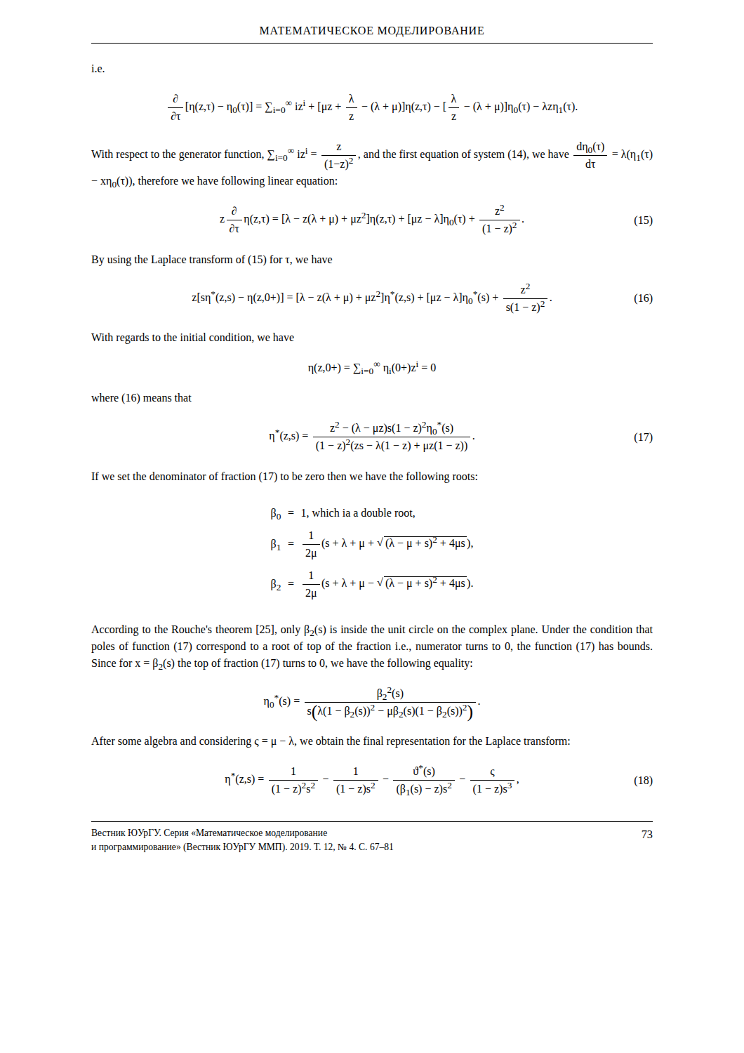МАТЕМАТИЧЕСКОЕ МОДЕЛИРОВАНИЕ
i.e.
∂∂τ[η(z,τ) − η0(τ)] = ∑i=0∞ izi + [μz + λz − (λ + μ)]η(z,τ) − [λz − (λ + μ)]η0(τ) − λzη1(τ).
With respect to the generator function, ∑i=0∞ izi = z(1−z)2, and the first equation of system (14), we have dη0(τ) dτ = λ(η1(τ) − xη0(τ)), therefore we have following linear equation:
z∂∂τη(z,τ) = [λ − z(λ + μ) + μz2]η(z,τ) + [μz − λ]η0(τ) + z2(1 − z)2. (15)
By using the Laplace transform of (15) for τ, we have
z[sη*(z,s) − η(z,0+)] = [λ − z(λ + μ) + μz2]η*(z,s) + [μz − λ]η0*(s) + z2 s(1 − z)2. (16)
With regards to the initial condition, we have
η(z,0+) = ∑i=0∞ ηi(0+)zi = 0
where (16) means that
η*(z,s) = z2 − (λ − μz)s(1 − z)2η0*(s)(1 − z)2(zs − λ(1 − z) + μz(1 − z)). (17)
If we set the denominator of fraction (17) to be zero then we have the following roots:
| β 0 | = | 1, which ia a double root, |
| β 1 | = | 1 2μ (s + λ + μ + (λ − μ + s) 2 + 4μs ), |
| β 2 | = | 1 2μ (s + λ + μ − (λ − μ + s) 2 + 4μs ). |
According to the Rouche's theorem [25], only β2(s) is inside the unit circle on the complex plane. Under the condition that poles of function (17) correspond to a root of top of the fraction i.e., numerator turns to 0, the function (17) has bounds. Since for x = β2(s) the top of fraction (17) turns to 0, we have the following equality:
η0*(s) = β22(s) s(λ(1 − β2(s))2 − μβ2(s)(1 − β2(s))2).
After some algebra and considering ς = μ − λ, we obtain the final representation for the Laplace transform:
η*(z,s) = 1(1 − z)2s2 − 1(1 − z)s2 − ϑ*(s)(β1(s) − z)s2 − ς(1 − z)s3, (18)
Вестник ЮУрГУ. Серия «Математическое моделирование
и программирование» (Вестник ЮУрГУ ММП). 2019. Т. 12, № 4. С. 67–81
73